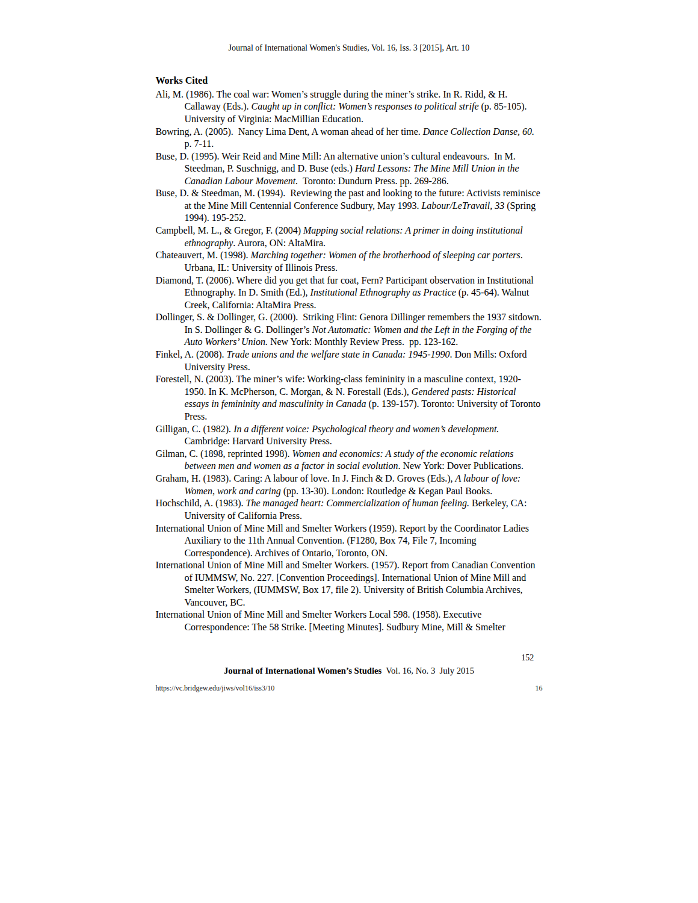Journal of International Women's Studies, Vol. 16, Iss. 3 [2015], Art. 10
Works Cited
Ali, M. (1986). The coal war: Women’s struggle during the miner’s strike. In R. Ridd, & H. Callaway (Eds.). Caught up in conflict: Women’s responses to political strife (p. 85-105). University of Virginia: MacMillian Education.
Bowring, A. (2005). Nancy Lima Dent, A woman ahead of her time. Dance Collection Danse, 60. p. 7-11.
Buse, D. (1995). Weir Reid and Mine Mill: An alternative union’s cultural endeavours. In M. Steedman, P. Suschnigg, and D. Buse (eds.) Hard Lessons: The Mine Mill Union in the Canadian Labour Movement. Toronto: Dundurn Press. pp. 269-286.
Buse, D. & Steedman, M. (1994). Reviewing the past and looking to the future: Activists reminisce at the Mine Mill Centennial Conference Sudbury, May 1993. Labour/LeTravail, 33 (Spring 1994). 195-252.
Campbell, M. L., & Gregor, F. (2004) Mapping social relations: A primer in doing institutional ethnography. Aurora, ON: AltaMira.
Chateauvert, M. (1998). Marching together: Women of the brotherhood of sleeping car porters. Urbana, IL: University of Illinois Press.
Diamond, T. (2006). Where did you get that fur coat, Fern? Participant observation in Institutional Ethnography. In D. Smith (Ed.), Institutional Ethnography as Practice (p. 45-64). Walnut Creek, California: AltaMira Press.
Dollinger, S. & Dollinger, G. (2000). Striking Flint: Genora Dillinger remembers the 1937 sitdown. In S. Dollinger & G. Dollinger’s Not Automatic: Women and the Left in the Forging of the Auto Workers’ Union. New York: Monthly Review Press. pp. 123-162.
Finkel, A. (2008). Trade unions and the welfare state in Canada: 1945-1990. Don Mills: Oxford University Press.
Forestell, N. (2003). The miner’s wife: Working-class femininity in a masculine context, 1920-1950. In K. McPherson, C. Morgan, & N. Forestall (Eds.), Gendered pasts: Historical essays in femininity and masculinity in Canada (p. 139-157). Toronto: University of Toronto Press.
Gilligan, C. (1982). In a different voice: Psychological theory and women’s development. Cambridge: Harvard University Press.
Gilman, C. (1898, reprinted 1998). Women and economics: A study of the economic relations between men and women as a factor in social evolution. New York: Dover Publications.
Graham, H. (1983). Caring: A labour of love. In J. Finch & D. Groves (Eds.), A labour of love: Women, work and caring (pp. 13-30). London: Routledge & Kegan Paul Books.
Hochschild, A. (1983). The managed heart: Commercialization of human feeling. Berkeley, CA: University of California Press.
International Union of Mine Mill and Smelter Workers (1959). Report by the Coordinator Ladies Auxiliary to the 11th Annual Convention. (F1280, Box 74, File 7, Incoming Correspondence). Archives of Ontario, Toronto, ON.
International Union of Mine Mill and Smelter Workers. (1957). Report from Canadian Convention of IUMMSW, No. 227. [Convention Proceedings]. International Union of Mine Mill and Smelter Workers, (IUMMSW, Box 17, file 2). University of British Columbia Archives, Vancouver, BC.
International Union of Mine Mill and Smelter Workers Local 598. (1958). Executive Correspondence: The 58 Strike. [Meeting Minutes]. Sudbury Mine, Mill & Smelter
152
Journal of International Women’s Studies Vol. 16, No. 3 July 2015
https://vc.bridgew.edu/jiws/vol16/iss3/10 16